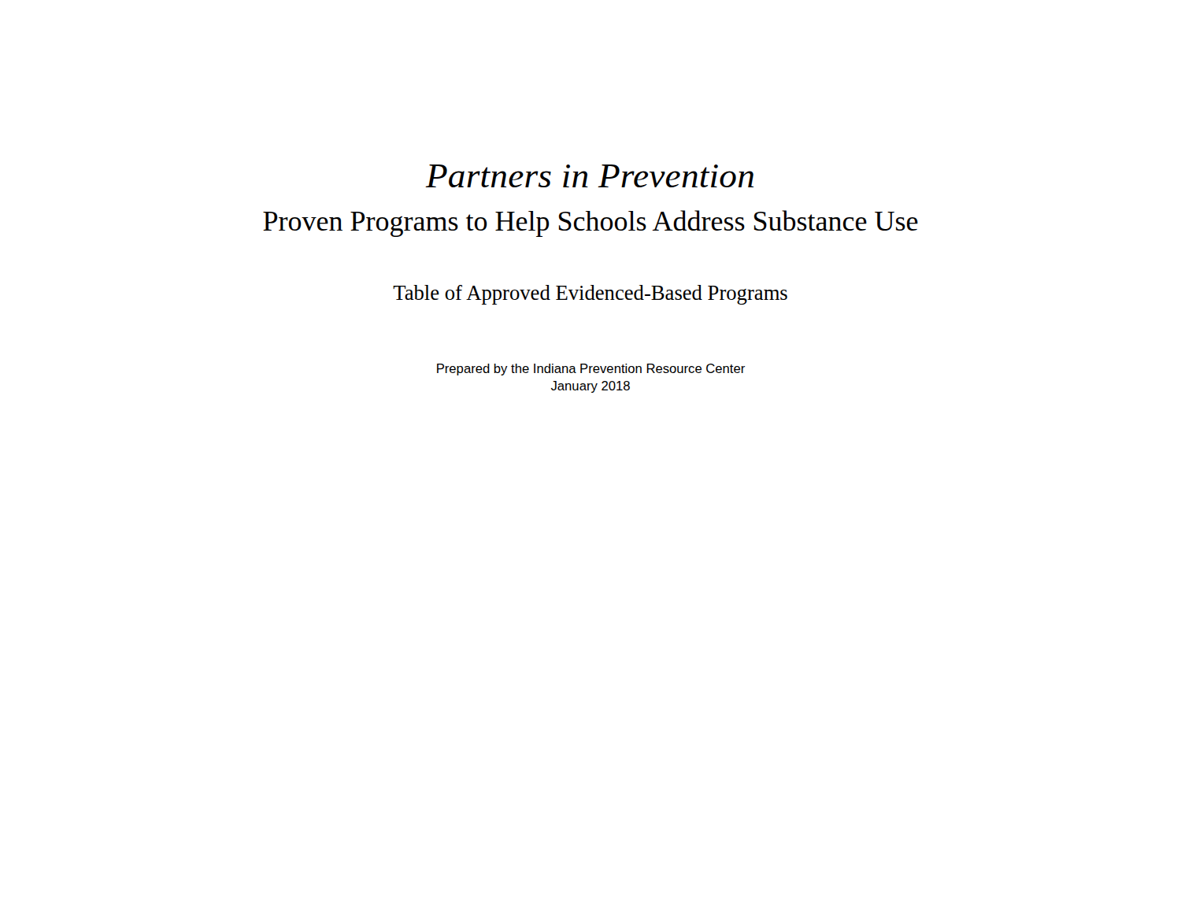Partners in Prevention
Proven Programs to Help Schools Address Substance Use
Table of Approved Evidenced-Based Programs
Prepared by the Indiana Prevention Resource Center
January 2018